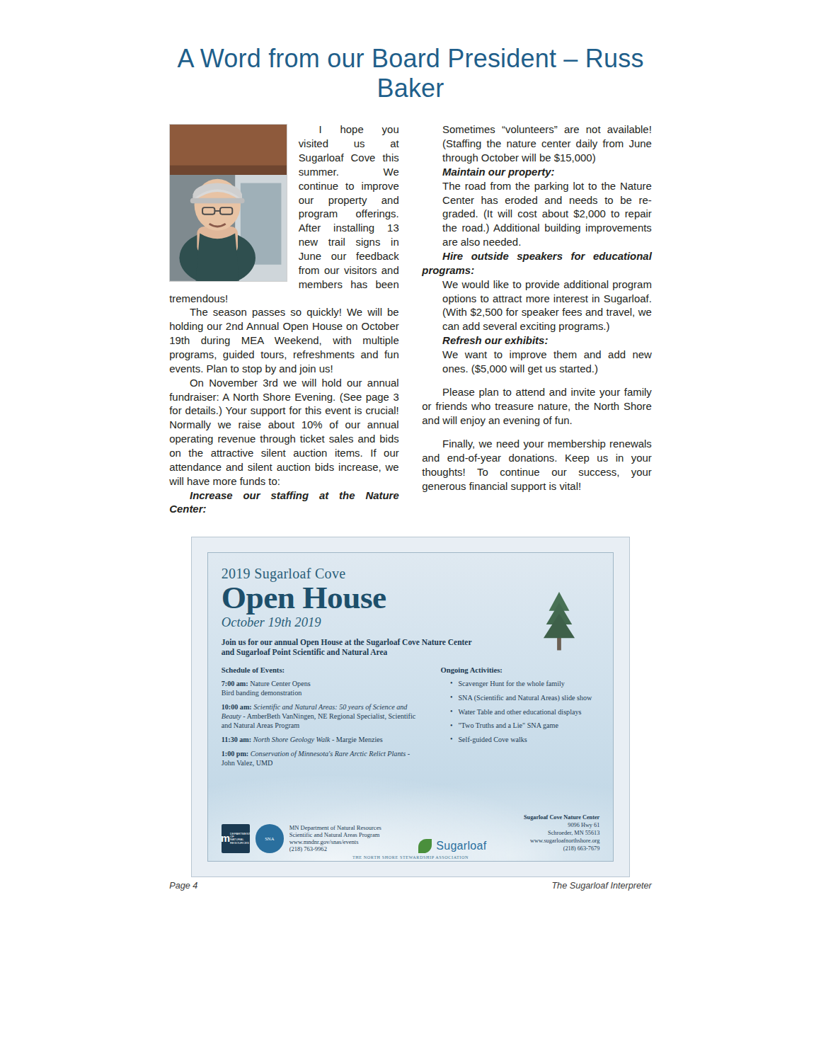A Word from our Board President – Russ Baker
I hope you visited us at Sugarloaf Cove this summer. We continue to improve our property and program offerings. After installing 13 new trail signs in June our feedback from our visitors and members has been tremendous!
The season passes so quickly! We will be holding our 2nd Annual Open House on October 19th during MEA Weekend, with multiple programs, guided tours, refreshments and fun events. Plan to stop by and join us!
On November 3rd we will hold our annual fundraiser: A North Shore Evening. (See page 3 for details.) Your support for this event is crucial! Normally we raise about 10% of our annual operating revenue through ticket sales and bids on the attractive silent auction items. If our attendance and silent auction bids increase, we will have more funds to:
Increase our staffing at the Nature Center:
Sometimes “volunteers” are not available! (Staffing the nature center daily from June through October will be $15,000)
Maintain our property:
The road from the parking lot to the Nature Center has eroded and needs to be re-graded. (It will cost about $2,000 to repair the road.) Additional building improvements are also needed.
Hire outside speakers for educational programs:
We would like to provide additional program options to attract more interest in Sugarloaf. (With $2,500 for speaker fees and travel, we can add several exciting programs.)
Refresh our exhibits:
We want to improve them and add new ones. ($5,000 will get us started.)
Please plan to attend and invite your family or friends who treasure nature, the North Shore and will enjoy an evening of fun.
Finally, we need your membership renewals and end-of-year donations. Keep us in your thoughts! To continue our success, your generous financial support is vital!
2019 Sugarloaf Cove
Open House
October 19th 2019
Join us for our annual Open House at the Sugarloaf Cove Nature Center
and Sugarloaf Point Scientific and Natural Area
Schedule of Events:
7:00 am: Nature Center Opens
Bird banding demonstration
10:00 am: Scientific and Natural Areas: 50 years of Science and Beauty - AmberBeth VanNingen, NE Regional Specialist, Scientific and Natural Areas Program
11:30 am: North Shore Geology Walk - Margie Menzies
1:00 pm: Conservation of Minnesota's Rare Arctic Relict Plants - John Valez, UMD
Ongoing Activities:
Scavenger Hunt for the whole family
SNA (Scientific and Natural Areas) slide show
Water Table and other educational displays
"Two Truths and a Lie" SNA game
Self-guided Cove walks
mDEPARTMENT OF
NATURAL RESOURCES
SNA
MN Department of Natural Resources
Scientific and Natural Areas Program
www.mndnr.gov/snas/events
(218) 763-9962
Sugarloaf
Sugarloaf Cove Nature Center
9096 Hwy 61
Schroeder, MN 55613
www.sugarloafnorthshore.org
(218) 663-7679
THE NORTH SHORE STEWARDSHIP ASSOCIATION
Page 4
The Sugarloaf Interpreter